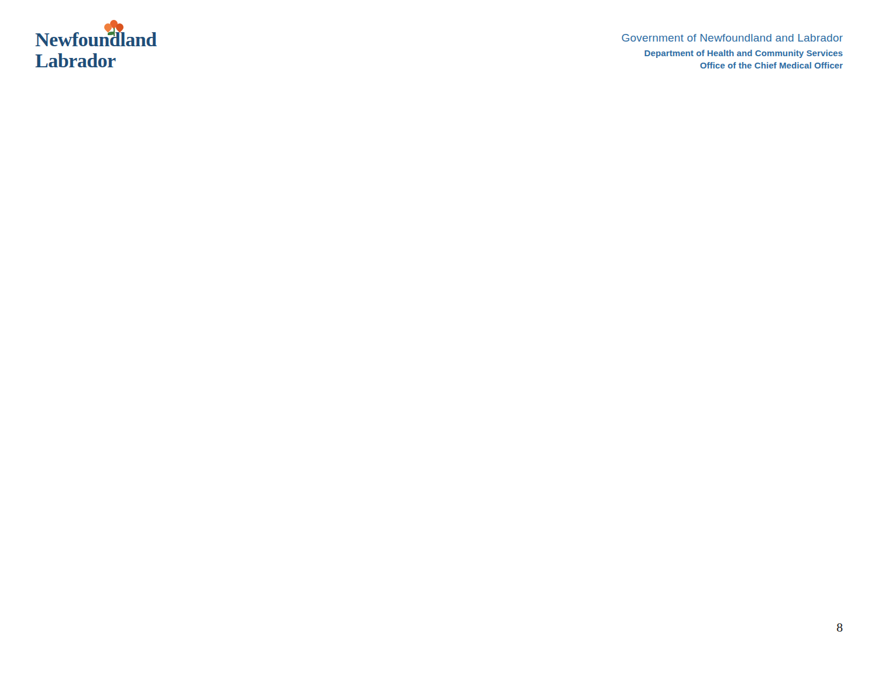Newfoundland Labrador
Government of Newfoundland and Labrador
Department of Health and Community Services
Office of the Chief Medical Officer
8